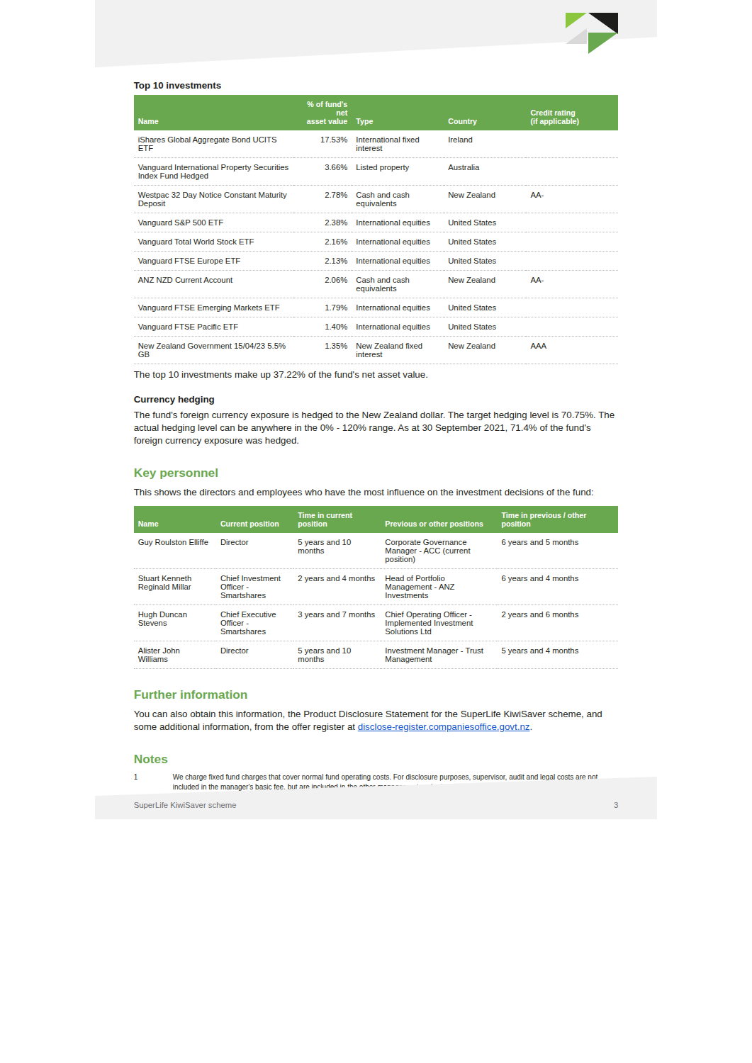Top 10 investments
| Name | % of fund's net asset value | Type | Country | Credit rating (if applicable) |
| --- | --- | --- | --- | --- |
| iShares Global Aggregate Bond UCITS ETF | 17.53% | International fixed interest | Ireland | |
| Vanguard International Property Securities Index Fund Hedged | 3.66% | Listed property | Australia | |
| Westpac 32 Day Notice Constant Maturity Deposit | 2.78% | Cash and cash equivalents | New Zealand | AA- |
| Vanguard S&P 500 ETF | 2.38% | International equities | United States | |
| Vanguard Total World Stock ETF | 2.16% | International equities | United States | |
| Vanguard FTSE Europe ETF | 2.13% | International equities | United States | |
| ANZ NZD Current Account | 2.06% | Cash and cash equivalents | New Zealand | AA- |
| Vanguard FTSE Emerging Markets ETF | 1.79% | International equities | United States | |
| Vanguard FTSE Pacific ETF | 1.40% | International equities | United States | |
| New Zealand Government 15/04/23 5.5% GB | 1.35% | New Zealand fixed interest | New Zealand | AAA |
The top 10 investments make up 37.22% of the fund's net asset value.
Currency hedging
The fund's foreign currency exposure is hedged to the New Zealand dollar. The target hedging level is 70.75%. The actual hedging level can be anywhere in the 0% - 120% range. As at 30 September 2021, 71.4% of the fund's foreign currency exposure was hedged.
Key personnel
This shows the directors and employees who have the most influence on the investment decisions of the fund:
| Name | Current position | Time in current position | Previous or other positions | Time in previous / other position |
| --- | --- | --- | --- | --- |
| Guy Roulston Elliffe | Director | 5 years and 10 months | Corporate Governance Manager - ACC (current position) | 6 years and 5 months |
| Stuart Kenneth Reginald Millar | Chief Investment Officer - Smartshares | 2 years and 4 months | Head of Portfolio Management - ANZ Investments | 6 years and 4 months |
| Hugh Duncan Stevens | Chief Executive Officer - Smartshares | 3 years and 7 months | Chief Operating Officer - Implemented Investment Solutions Ltd | 2 years and 6 months |
| Alister John Williams | Director | 5 years and 10 months | Investment Manager - Trust Management | 5 years and 4 months |
Further information
You can also obtain this information, the Product Disclosure Statement for the SuperLife KiwiSaver scheme, and some additional information, from the offer register at disclose-register.companiesoffice.govt.nz.
Notes
1
We charge fixed fund charges that cover normal fund operating costs. For disclosure purposes, supervisor, audit and legal costs are not included in the manager's basic fee, but are included in the other management and administration charges.
2
The administration fee in the year to 31 March 2021 is stated net of an income tax deduction that was applied in calculating your PIE tax payable (the deduction was paid to us). On 1 April 2021, we stopped doing this – this means the total fee you will now pay us will be lower.
SuperLife KiwiSaver scheme
3